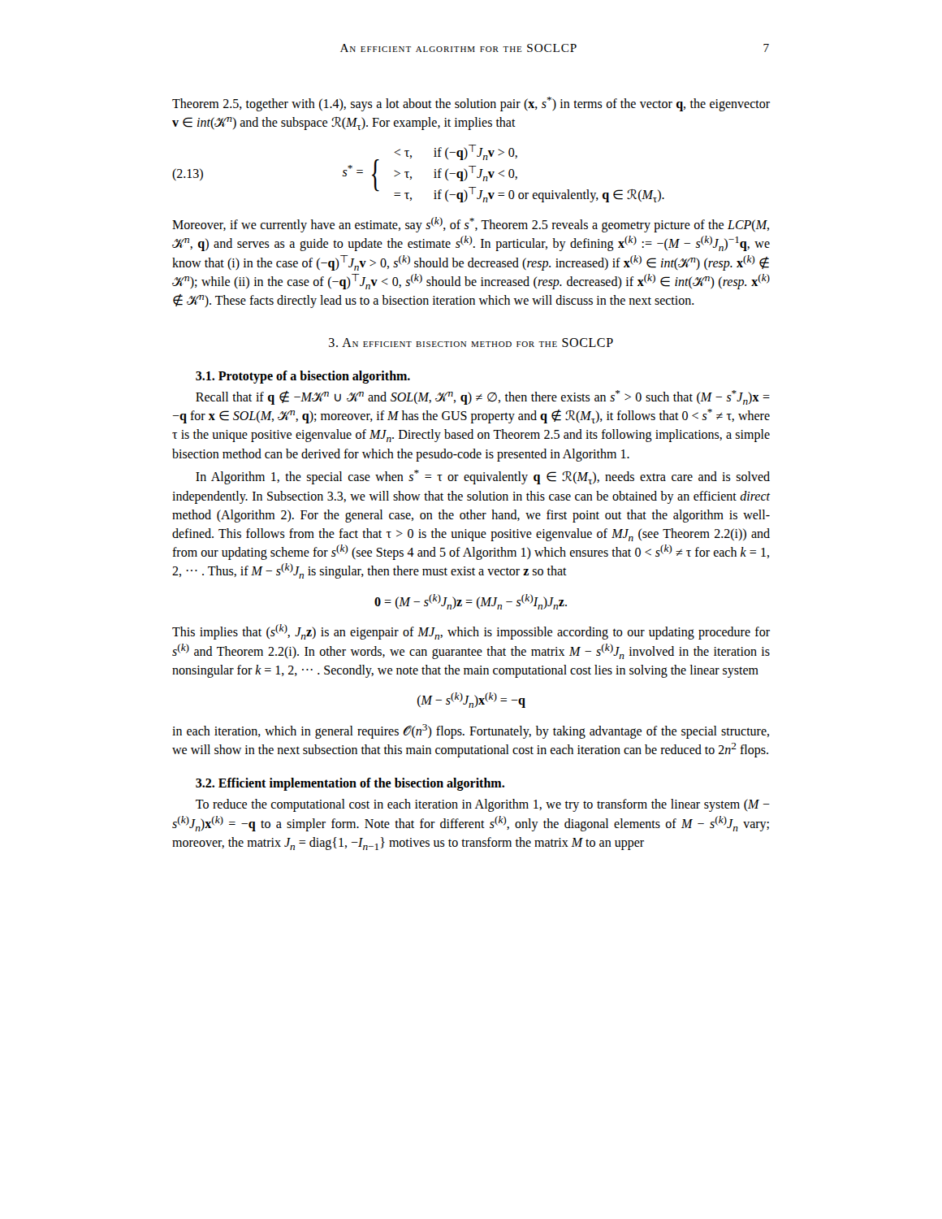An efficient algorithm for the SOCLCP 7
Theorem 2.5, together with (1.4), says a lot about the solution pair (x, s*) in terms of the vector q, the eigenvector v ∈ int(𝒦n) and the subspace ℛ(Mτ). For example, it implies that
(2.13)
s* = { < τ, if (−q)⊤Jnv > 0, > τ, if (−q)⊤Jnv < 0, = τ, if (−q)⊤Jnv = 0 or equivalently, q ∈ ℛ(Mτ).
Moreover, if we currently have an estimate, say s(k), of s*, Theorem 2.5 reveals a geometry picture of the LCP(M, 𝒦n, q) and serves as a guide to update the estimate s(k). In particular, by defining x(k) := −(M − s(k)Jn)−1q, we know that (i) in the case of (−q)⊤Jnv > 0, s(k) should be decreased (resp. increased) if x(k) ∈ int(𝒦n) (resp. x(k) ∉ 𝒦n); while (ii) in the case of (−q)⊤Jnv < 0, s(k) should be increased (resp. decreased) if x(k) ∈ int(𝒦n) (resp. x(k) ∉ 𝒦n). These facts directly lead us to a bisection iteration which we will discuss in the next section.
3. An efficient bisection method for the SOCLCP
3.1. Prototype of a bisection algorithm.
Recall that if q ∉ −M𝒦n ∪ 𝒦n and SOL(M, 𝒦n, q) ≠ ∅, then there exists an s* > 0 such that (M − s*Jn)x = −q for x ∈ SOL(M, 𝒦n, q); moreover, if M has the GUS property and q ∉ ℛ(Mτ), it follows that 0 < s* ≠ τ, where τ is the unique positive eigenvalue of MJn. Directly based on Theorem 2.5 and its following implications, a simple bisection method can be derived for which the pesudo-code is presented in Algorithm 1.
In Algorithm 1, the special case when s* = τ or equivalently q ∈ ℛ(Mτ), needs extra care and is solved independently. In Subsection 3.3, we will show that the solution in this case can be obtained by an efficient direct method (Algorithm 2). For the general case, on the other hand, we first point out that the algorithm is well-defined. This follows from the fact that τ > 0 is the unique positive eigenvalue of MJn (see Theorem 2.2(i)) and from our updating scheme for s(k) (see Steps 4 and 5 of Algorithm 1) which ensures that 0 < s(k) ≠ τ for each k = 1, 2, ··· . Thus, if M − s(k)Jn is singular, then there must exist a vector z so that
0 = (M − s(k)Jn)z = (MJn − s(k)In)Jnz.
This implies that (s(k), Jnz) is an eigenpair of MJn, which is impossible according to our updating procedure for s(k) and Theorem 2.2(i). In other words, we can guarantee that the matrix M − s(k)Jn involved in the iteration is nonsingular for k = 1, 2, ··· . Secondly, we note that the main computational cost lies in solving the linear system
(M − s(k)Jn)x(k) = −q
in each iteration, which in general requires 𝒪(n3) flops. Fortunately, by taking advantage of the special structure, we will show in the next subsection that this main computational cost in each iteration can be reduced to 2n2 flops.
3.2. Efficient implementation of the bisection algorithm.
To reduce the computational cost in each iteration in Algorithm 1, we try to transform the linear system (M − s(k)Jn)x(k) = −q to a simpler form. Note that for different s(k), only the diagonal elements of M − s(k)Jn vary; moreover, the matrix Jn = diag{1, −In−1} motives us to transform the matrix M to an upper